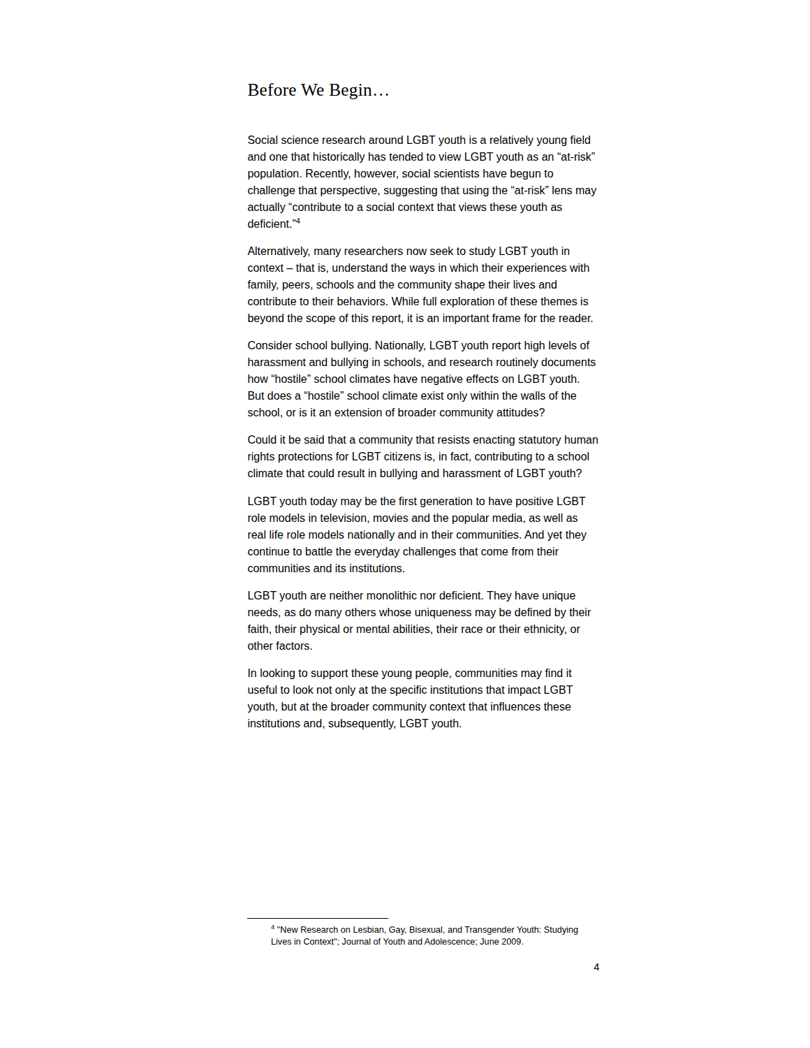Before We Begin…
Social science research around LGBT youth is a relatively young field and one that historically has tended to view LGBT youth as an “at-risk” population. Recently, however, social scientists have begun to challenge that perspective, suggesting that using the “at-risk” lens may actually “contribute to a social context that views these youth as deficient.”4
Alternatively, many researchers now seek to study LGBT youth in context – that is, understand the ways in which their experiences with family, peers, schools and the community shape their lives and contribute to their behaviors. While full exploration of these themes is beyond the scope of this report, it is an important frame for the reader.
Consider school bullying. Nationally, LGBT youth report high levels of harassment and bullying in schools, and research routinely documents how “hostile” school climates have negative effects on LGBT youth. But does a “hostile” school climate exist only within the walls of the school, or is it an extension of broader community attitudes?
Could it be said that a community that resists enacting statutory human rights protections for LGBT citizens is, in fact, contributing to a school climate that could result in bullying and harassment of LGBT youth?
LGBT youth today may be the first generation to have positive LGBT role models in television, movies and the popular media, as well as real life role models nationally and in their communities. And yet they continue to battle the everyday challenges that come from their communities and its institutions.
LGBT youth are neither monolithic nor deficient. They have unique needs, as do many others whose uniqueness may be defined by their faith, their physical or mental abilities, their race or their ethnicity, or other factors.
In looking to support these young people, communities may find it useful to look not only at the specific institutions that impact LGBT youth, but at the broader community context that influences these institutions and, subsequently, LGBT youth.
4 "New Research on Lesbian, Gay, Bisexual, and Transgender Youth: Studying Lives in Context"; Journal of Youth and Adolescence; June 2009.
4